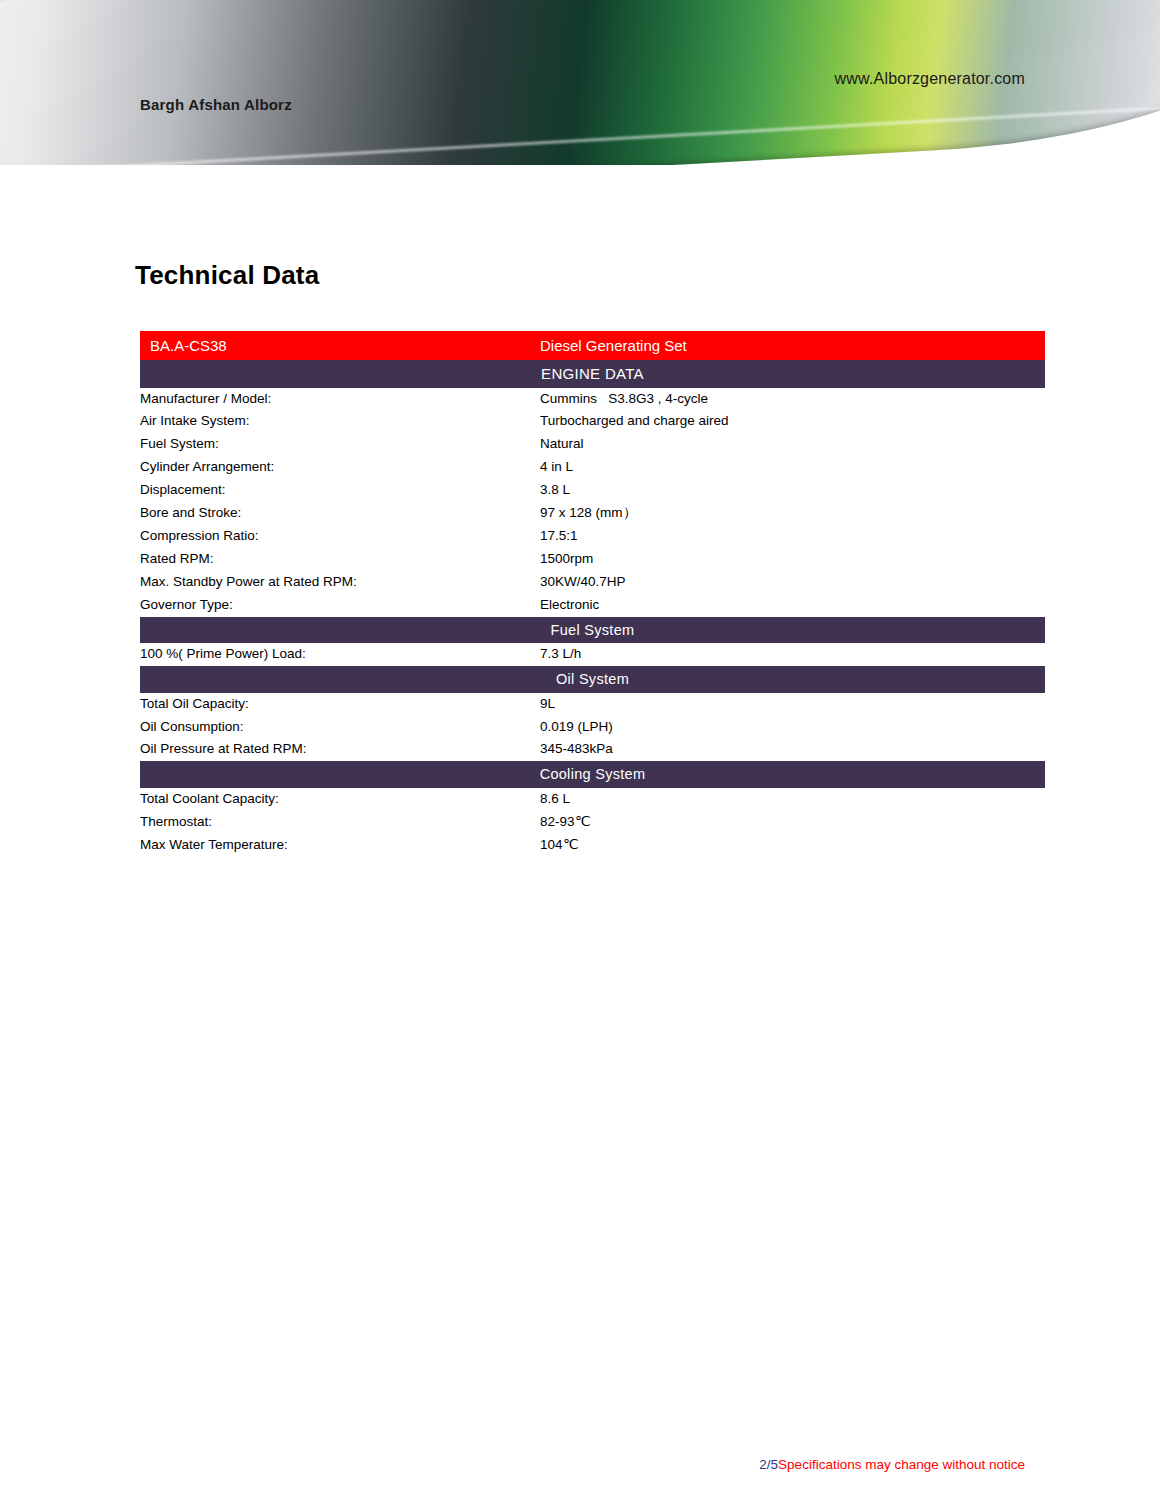Bargh Afshan Alborz
www.Alborzgenerator.com
Technical Data
| BA.A-CS38 | Diesel Generating Set |
| ENGINE DATA |
| Manufacturer / Model: | Cummins S3.8G3 , 4-cycle |
| Air Intake System: | Turbocharged and charge aired |
| Fuel System: | Natural |
| Cylinder Arrangement: | 4 in L |
| Displacement: | 3.8 L |
| Bore and Stroke: | 97 x 128 (mm） |
| Compression Ratio: | 17.5:1 |
| Rated RPM: | 1500rpm |
| Max. Standby Power at Rated RPM: | 30KW/40.7HP |
| Governor Type: | Electronic |
| Fuel System |
| 100 %( Prime Power) Load: | 7.3 L/h |
| Oil System |
| Total Oil Capacity: | 9L |
| Oil Consumption: | 0.019 (LPH) |
| Oil Pressure at Rated RPM: | 345-483kPa |
| Cooling System |
| Total Coolant Capacity: | 8.6 L |
| Thermostat: | 82-93℃ |
| Max Water Temperature: | 104℃ |
2/5 Specifications may change without notice